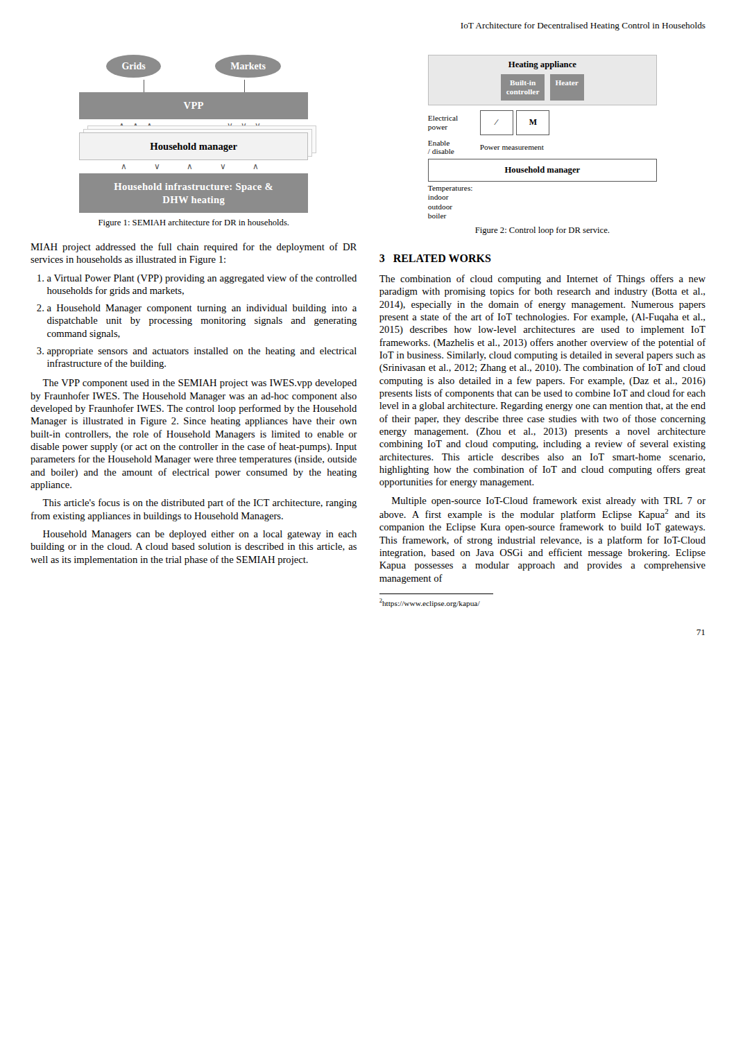IoT Architecture for Decentralised Heating Control in Households
Grids Markets
VPP
∧∧∧ ∨∨∨
Household manager
∧ ∨ ∧ ∨ ∧
Household infrastructure: Space &
DHW heating
Figure 1: SEMIAH architecture for DR in households.
MIAH project addressed the full chain required for the deployment of DR services in households as illustrated in Figure 1:
a Virtual Power Plant (VPP) providing an aggregated view of the controlled households for grids and markets,
a Household Manager component turning an individual building into a dispatchable unit by processing monitoring signals and generating command signals,
appropriate sensors and actuators installed on the heating and electrical infrastructure of the building.
The VPP component used in the SEMIAH project was IWES.vpp developed by Fraunhofer IWES. The Household Manager was an ad-hoc component also developed by Fraunhofer IWES. The control loop performed by the Household Manager is illustrated in Figure 2. Since heating appliances have their own built-in controllers, the role of Household Managers is limited to enable or disable power supply (or act on the controller in the case of heat-pumps). Input parameters for the Household Manager were three temperatures (inside, outside and boiler) and the amount of electrical power consumed by the heating appliance.
This article's focus is on the distributed part of the ICT architecture, ranging from existing appliances in buildings to Household Managers.
Household Managers can be deployed either on a local gateway in each building or in the cloud. A cloud based solution is described in this article, as well as its implementation in the trial phase of the SEMIAH project.
Heating appliance
Built-in
controller
Heater
Electrical
power
∕
M
Enable
/ disable
Power measurement
Household manager
Temperatures:
indoor
outdoor
boiler
Figure 2: Control loop for DR service.
3 RELATED WORKS
The combination of cloud computing and Internet of Things offers a new paradigm with promising topics for both research and industry (Botta et al., 2014), especially in the domain of energy management. Numerous papers present a state of the art of IoT technologies. For example, (Al-Fuqaha et al., 2015) describes how low-level architectures are used to implement IoT frameworks. (Mazhelis et al., 2013) offers another overview of the potential of IoT in business. Similarly, cloud computing is detailed in several papers such as (Srinivasan et al., 2012; Zhang et al., 2010). The combination of IoT and cloud computing is also detailed in a few papers. For example, (Daz et al., 2016) presents lists of components that can be used to combine IoT and cloud for each level in a global architecture. Regarding energy one can mention that, at the end of their paper, they describe three case studies with two of those concerning energy management. (Zhou et al., 2013) presents a novel architecture combining IoT and cloud computing, including a review of several existing architectures. This article describes also an IoT smart-home scenario, highlighting how the combination of IoT and cloud computing offers great opportunities for energy management.
Multiple open-source IoT-Cloud framework exist already with TRL 7 or above. A first example is the modular platform Eclipse Kapua2 and its companion the Eclipse Kura open-source framework to build IoT gateways. This framework, of strong industrial relevance, is a platform for IoT-Cloud integration, based on Java OSGi and efficient message brokering. Eclipse Kapua possesses a modular approach and provides a comprehensive management of
2https://www.eclipse.org/kapua/
71